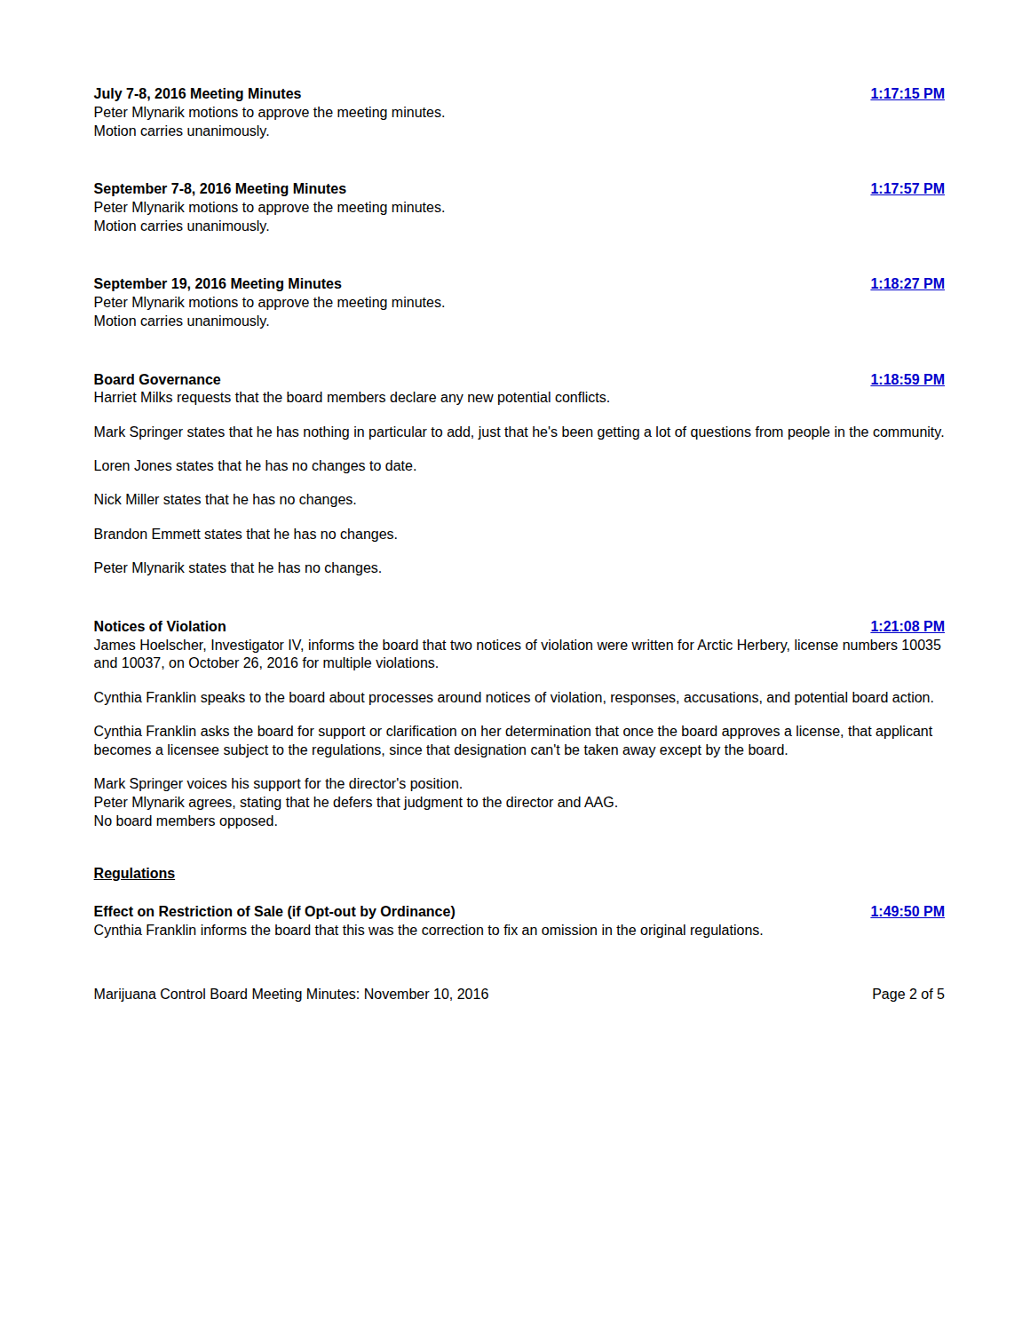July 7-8, 2016 Meeting Minutes 1:17:15 PM
Peter Mlynarik motions to approve the meeting minutes.
Motion carries unanimously.
September 7-8, 2016 Meeting Minutes 1:17:57 PM
Peter Mlynarik motions to approve the meeting minutes.
Motion carries unanimously.
September 19, 2016 Meeting Minutes 1:18:27 PM
Peter Mlynarik motions to approve the meeting minutes.
Motion carries unanimously.
Board Governance 1:18:59 PM
Harriet Milks requests that the board members declare any new potential conflicts.
Mark Springer states that he has nothing in particular to add, just that he's been getting a lot of questions from people in the community.
Loren Jones states that he has no changes to date.
Nick Miller states that he has no changes.
Brandon Emmett states that he has no changes.
Peter Mlynarik states that he has no changes.
Notices of Violation 1:21:08 PM
James Hoelscher, Investigator IV, informs the board that two notices of violation were written for Arctic Herbery, license numbers 10035 and 10037, on October 26, 2016 for multiple violations.
Cynthia Franklin speaks to the board about processes around notices of violation, responses, accusations, and potential board action.
Cynthia Franklin asks the board for support or clarification on her determination that once the board approves a license, that applicant becomes a licensee subject to the regulations, since that designation can't be taken away except by the board.
Mark Springer voices his support for the director's position.
Peter Mlynarik agrees, stating that he defers that judgment to the director and AAG.
No board members opposed.
Regulations
Effect on Restriction of Sale (if Opt-out by Ordinance) 1:49:50 PM
Cynthia Franklin informs the board that this was the correction to fix an omission in the original regulations.
Marijuana Control Board Meeting Minutes: November 10, 2016 Page 2 of 5